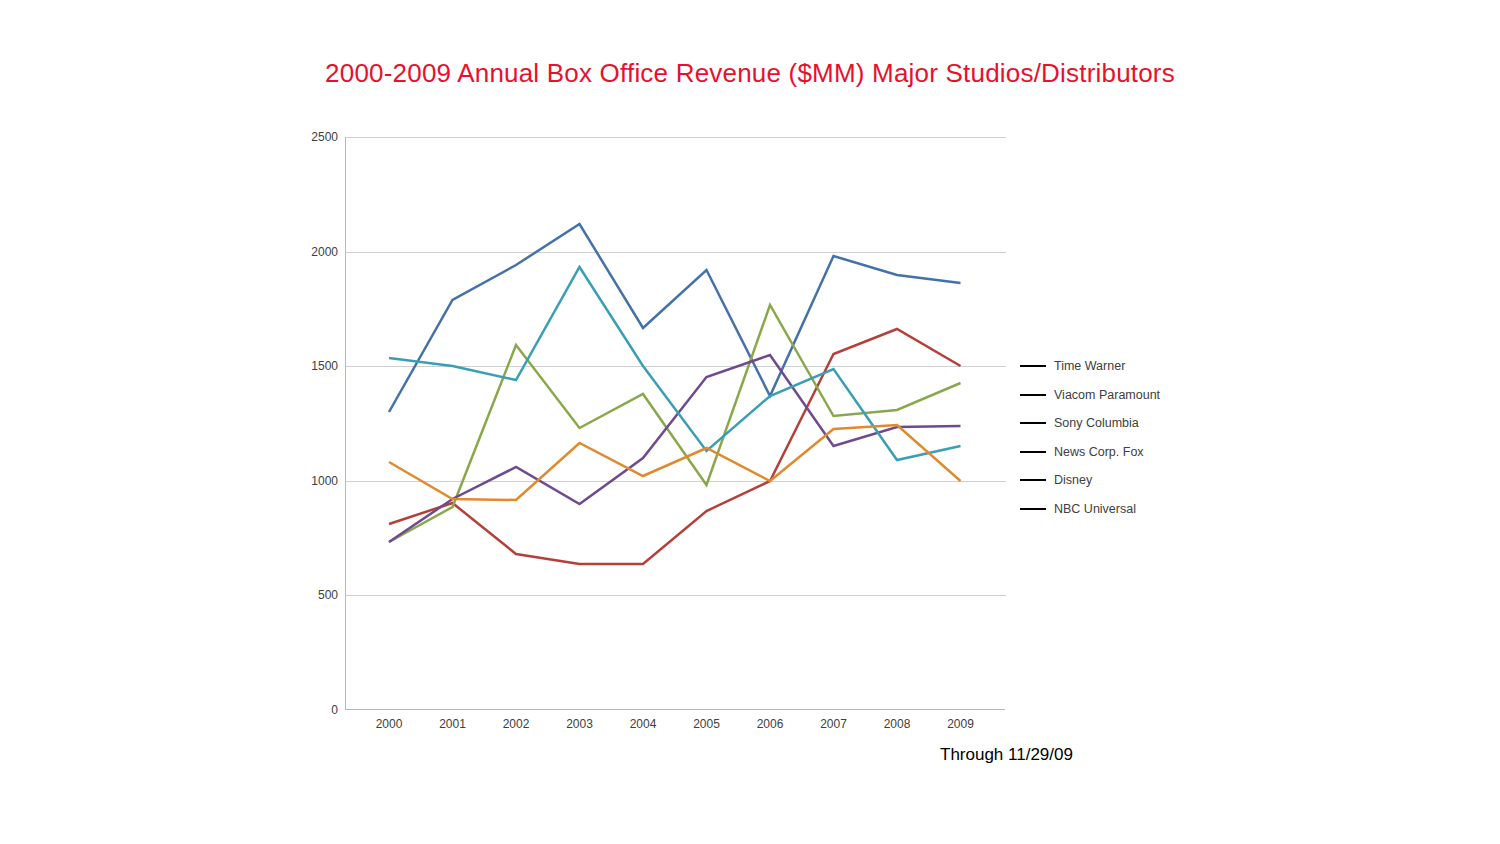2000-2009 Annual Box Office Revenue ($MM) Major Studios/Distributors
2500 2000 1500 1000 500 0 2000 2001 2002 2003 2004 2005 2006 2007 2008 2009
Time Warner
Viacom Paramount
Sony Columbia
News Corp. Fox
Disney
NBC Universal
Through 11/29/09